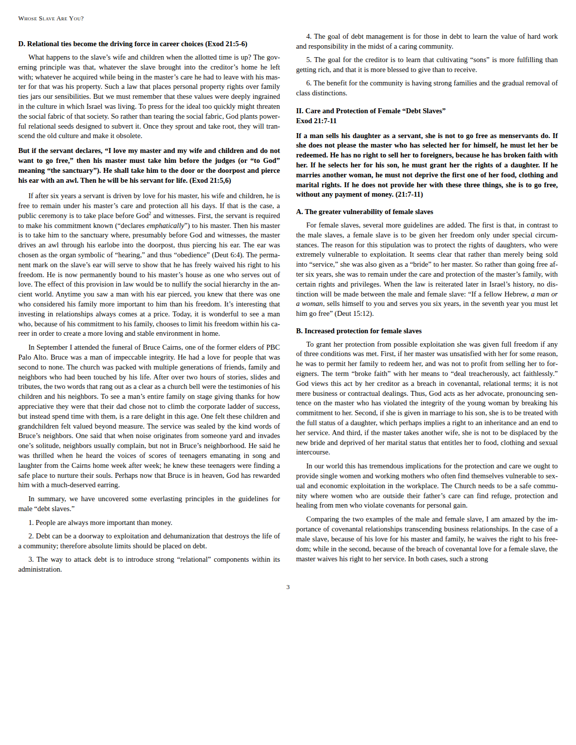Whose Slave Are You?
D. Relational ties become the driving force in career choices (Exod 21:5-6)
What happens to the slave’s wife and children when the allotted time is up? The governing principle was that, whatever the slave brought into the creditor’s home he left with; whatever he acquired while being in the master’s care he had to leave with his master for that was his property. Such a law that places personal property rights over family ties jars our sensibilities. But we must remember that these values were deeply ingrained in the culture in which Israel was living. To press for the ideal too quickly might threaten the social fabric of that society. So rather than tearing the social fabric, God plants powerful relational seeds designed to subvert it. Once they sprout and take root, they will transcend the old culture and make it obsolete.
But if the servant declares, “I love my master and my wife and children and do not want to go free,” then his master must take him before the judges (or “to God” meaning “the sanctuary”). He shall take him to the door or the doorpost and pierce his ear with an awl. Then he will be his servant for life. (Exod 21:5,6)
If after six years a servant is driven by love for his master, his wife and children, he is free to remain under his master’s care and protection all his days. If that is the case, a public ceremony is to take place before God2 and witnesses. First, the servant is required to make his commitment known (“declares emphatically”) to his master. Then his master is to take him to the sanctuary where, presumably before God and witnesses, the master drives an awl through his earlobe into the doorpost, thus piercing his ear. The ear was chosen as the organ symbolic of “hearing,” and thus “obedience” (Deut 6:4). The permanent mark on the slave’s ear will serve to show that he has freely waived his right to his freedom. He is now permanently bound to his master’s house as one who serves out of love. The effect of this provision in law would be to nullify the social hierarchy in the ancient world. Anytime you saw a man with his ear pierced, you knew that there was one who considered his family more important to him than his freedom. It’s interesting that investing in relationships always comes at a price. Today, it is wonderful to see a man who, because of his commitment to his family, chooses to limit his freedom within his career in order to create a more loving and stable environment in home.
In September I attended the funeral of Bruce Cairns, one of the former elders of PBC Palo Alto. Bruce was a man of impeccable integrity. He had a love for people that was second to none. The church was packed with multiple generations of friends, family and neighbors who had been touched by his life. After over two hours of stories, slides and tributes, the two words that rang out as a clear as a church bell were the testimonies of his children and his neighbors. To see a man’s entire family on stage giving thanks for how appreciative they were that their dad chose not to climb the corporate ladder of success, but instead spend time with them, is a rare delight in this age. One felt these children and grandchildren felt valued beyond measure. The service was sealed by the kind words of Bruce’s neighbors. One said that when noise originates from someone yard and invades one’s solitude, neighbors usually complain, but not in Bruce’s neighborhood. He said he was thrilled when he heard the voices of scores of teenagers emanating in song and laughter from the Cairns home week after week; he knew these teenagers were finding a safe place to nurture their souls. Perhaps now that Bruce is in heaven, God has rewarded him with a much-deserved earring.
In summary, we have uncovered some everlasting principles in the guidelines for male “debt slaves.”
1. People are always more important than money.
2. Debt can be a doorway to exploitation and dehumanization that destroys the life of a community; therefore absolute limits should be placed on debt.
3. The way to attack debt is to introduce strong “relational” components within its administration.
4. The goal of debt management is for those in debt to learn the value of hard work and responsibility in the midst of a caring community.
5. The goal for the creditor is to learn that cultivating “sons” is more fulfilling than getting rich, and that it is more blessed to give than to receive.
6. The benefit for the community is having strong families and the gradual removal of class distinctions.
II. Care and Protection of Female “Debt Slaves”
Exod 21:7-11
If a man sells his daughter as a servant, she is not to go free as menservants do. If she does not please the master who has selected her for himself, he must let her be redeemed. He has no right to sell her to foreigners, because he has broken faith with her. If he selects her for his son, he must grant her the rights of a daughter. If he marries another woman, he must not deprive the first one of her food, clothing and marital rights. If he does not provide her with these three things, she is to go free, without any payment of money. (21:7-11)
A. The greater vulnerability of female slaves
For female slaves, several more guidelines are added. The first is that, in contrast to the male slaves, a female slave is to be given her freedom only under special circumstances. The reason for this stipulation was to protect the rights of daughters, who were extremely vulnerable to exploitation. It seems clear that rather than merely being sold into “service,” she was also given as a “bride” to her master. So rather than going free after six years, she was to remain under the care and protection of the master’s family, with certain rights and privileges. When the law is reiterated later in Israel’s history, no distinction will be made between the male and female slave: “If a fellow Hebrew, a man or a woman, sells himself to you and serves you six years, in the seventh year you must let him go free” (Deut 15:12).
B. Increased protection for female slaves
To grant her protection from possible exploitation she was given full freedom if any of three conditions was met. First, if her master was unsatisfied with her for some reason, he was to permit her family to redeem her, and was not to profit from selling her to foreigners. The term “broke faith” with her means to “deal treacherously, act faithlessly.” God views this act by her creditor as a breach in covenantal, relational terms; it is not mere business or contractual dealings. Thus, God acts as her advocate, pronouncing sentence on the master who has violated the integrity of the young woman by breaking his commitment to her. Second, if she is given in marriage to his son, she is to be treated with the full status of a daughter, which perhaps implies a right to an inheritance and an end to her service. And third, if the master takes another wife, she is not to be displaced by the new bride and deprived of her marital status that entitles her to food, clothing and sexual intercourse.
In our world this has tremendous implications for the protection and care we ought to provide single women and working mothers who often find themselves vulnerable to sexual and economic exploitation in the workplace. The Church needs to be a safe community where women who are outside their father’s care can find refuge, protection and healing from men who violate covenants for personal gain.
Comparing the two examples of the male and female slave, I am amazed by the importance of covenantal relationships transcending business relationships. In the case of a male slave, because of his love for his master and family, he waives the right to his freedom; while in the second, because of the breach of covenantal love for a female slave, the master waives his right to her service. In both cases, such a strong
3